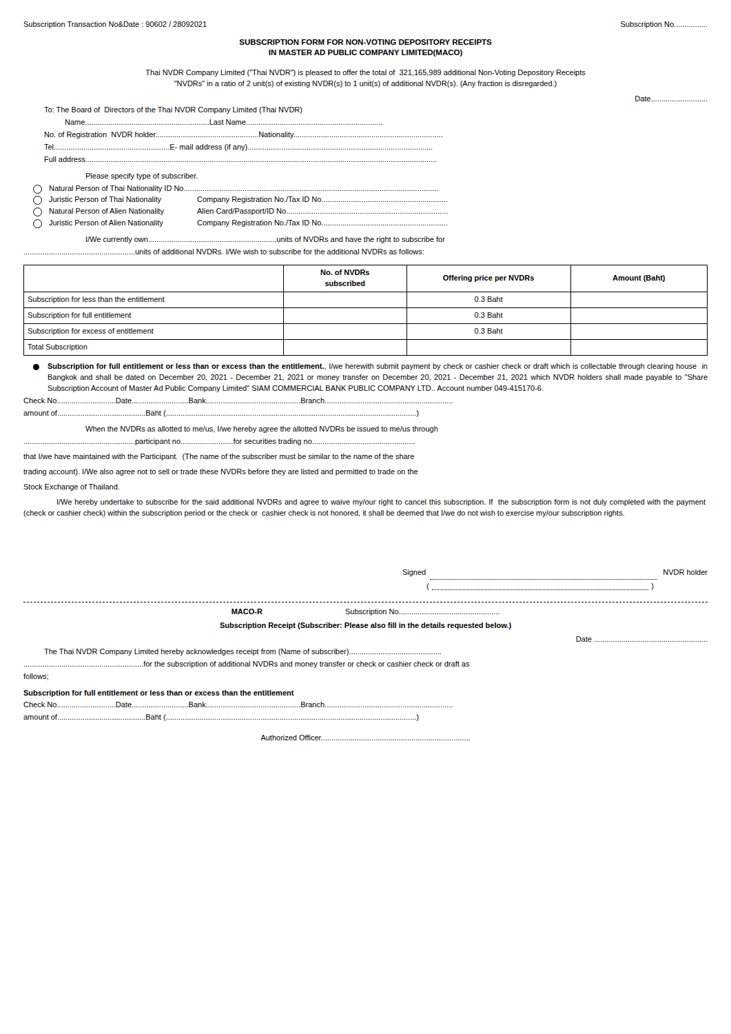Subscription Transaction No&Date : 90602 / 28092021
Subscription No................
SUBSCRIPTION FORM FOR NON-VOTING DEPOSITORY RECEIPTS
IN MASTER AD PUBLIC COMPANY LIMITED(MACO)
Thai NVDR Company Limited ("Thai NVDR") is pleased to offer the total of 321,165,989 additional Non-Voting Depository Receipts
"NVDRs" in a ratio of 2 unit(s) of existing NVDR(s) to 1 unit(s) of additional NVDR(s). (Any fraction is disregarded.)
Date...........................
To: The Board of Directors of the Thai NVDR Company Limited (Thai NVDR)
Name...........................................................Last Name.................................................................
No. of Registration NVDR holder.................................................Nationality.......................................................................
Tel.......................................................E- mail address (if any)........................................................................................
Full address.......................................................................................................................................................................
Please specify type of subscriber.
Natural Person of Thai Nationality ID No.........................................................................................................................
Juristic Person of Thai Nationality Company Registration No./Tax ID No............................................................
Natural Person of Alien Nationality Alien Card/Passport/ID No.............................................................................
Juristic Person of Alien Nationality Company Registration No./Tax ID No............................................................
I/We currently own.............................................................units of NVDRs and have the right to subscribe for
.....................................................units of additional NVDRs. I/We wish to subscribe for the additional NVDRs as follows:
| | No. of NVDRs subscribed | Offering price per NVDRs | Amount (Baht) |
| --- | --- | --- | --- |
| Subscription for less than the entitlement | | 0.3 Baht | |
| Subscription for full entitlement | | 0.3 Baht | |
| Subscription for excess of entitlement | | 0.3 Baht | |
| Total Subscription | | | |
Subscription for full entitlement or less than or excess than the entitlement., I/we herewith submit payment by check or cashier check or draft which is collectable through clearing house in Bangkok and shall be dated on December 20, 2021 - December 21, 2021 or money transfer on December 20, 2021 - December 21, 2021 which NVDR holders shall made payable to "Share Subscription Account of Master Ad Public Company Limited" SIAM COMMERCIAL BANK PUBLIC COMPANY LTD.. Account number 049-415170-6.
Check No............................Date...........................Bank.............................................Branch.............................................................
amount of..........................................Baht (.......................................................................................................................)
When the NVDRs as allotted to me/us, I/we hereby agree the allotted NVDRs be issued to me/us through
.....................................................participant no.........................for securities trading no.................................................
that I/we have maintained with the Participant. (The name of the subscriber must be similar to the name of the share
trading account). I/We also agree not to sell or trade these NVDRs before they are listed and permitted to trade on the
Stock Exchange of Thailand.
I/We hereby undertake to subscribe for the said additional NVDRs and agree to waive my/our right to cancel this subscription. If the subscription form is not duly completed with the payment (check or cashier check) within the subscription period or the check or cashier check is not honored, it shall be deemed that I/we do not wish to exercise my/our subscription rights.
Signed
NVDR holder
( )
MACO-R
Subscription No................................................
Subscription Receipt (Subscriber: Please also fill in the details requested below.)
Date ......................................................
The Thai NVDR Company Limited hereby acknowledges receipt from (Name of subscriber)............................................
.........................................................for the subscription of additional NVDRs and money transfer or check or cashier check or draft as
follows;
Subscription for full entitlement or less than or excess than the entitlement
Check No............................Date...........................Bank.............................................Branch.............................................................
amount of..........................................Baht (.......................................................................................................................)
Authorized Officer.......................................................................